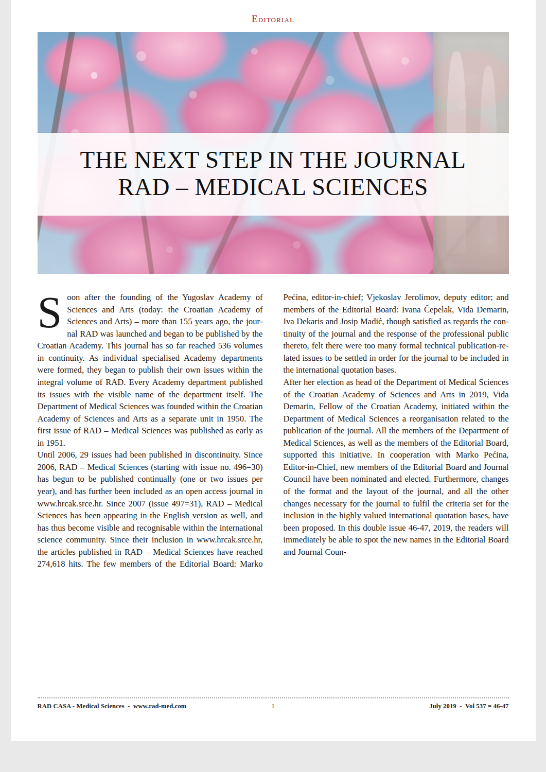Editorial
The Next Step in the Journal
RAD – Medical Sciences
Soon after the founding of the Yugoslav Academy of Sciences and Arts (today: the Croatian Academy of Sciences and Arts) – more than 155 years ago, the journal RAD was launched and began to be published by the Croatian Academy. This journal has so far reached 536 volumes in continuity. As individual specialised Academy departments were formed, they began to publish their own issues within the integral volume of RAD. Every Academy department published its issues with the visible name of the department itself. The Department of Medical Sciences was founded within the Croatian Academy of Sciences and Arts as a separate unit in 1950. The first issue of RAD – Medical Sciences was published as early as in 1951.
Until 2006, 29 issues had been published in discontinuity. Since 2006, RAD – Medical Sciences (starting with issue no. 496=30) has begun to be published continually (one or two issues per year), and has further been included as an open access journal in www.hrcak.srce.hr. Since 2007 (issue 497=31), RAD – Medical Sciences has been appearing in the English version as well, and has thus become visible and recognisable within the international science community. Since their inclusion in www.hrcak.srce.hr, the articles published in RAD – Medical Sciences have reached 274,618 hits. The few members of the Editorial Board: Marko Pećina, editor-in-chief; Vjekoslav Jerolimov, deputy editor; and members of the Editorial Board: Ivana Čepelak, Vida Demarin, Iva Dekaris and Josip Madić, though satisfied as regards the continuity of the journal and the response of the professional public thereto, felt there were too many formal technical publication-related issues to be settled in order for the journal to be included in the international quotation bases.
After her election as head of the Department of Medical Sciences of the Croatian Academy of Sciences and Arts in 2019, Vida Demarin, Fellow of the Croatian Academy, initiated within the Department of Medical Sciences a reorganisation related to the publication of the journal. All the members of the Department of Medical Sciences, as well as the members of the Editorial Board, supported this initiative. In cooperation with Marko Pećina, Editor-in-Chief, new members of the Editorial Board and Journal Council have been nominated and elected. Furthermore, changes of the format and the layout of the journal, and all the other changes necessary for the journal to fulfil the criteria set for the inclusion in the highly valued international quotation bases, have been proposed. In this double issue 46-47, 2019, the readers will immediately be able to spot the new names in the Editorial Board and Journal Coun-
RAD CASA - Medical Sciences - www.rad-med.com
July 2019 - Vol 537 = 46-47
1